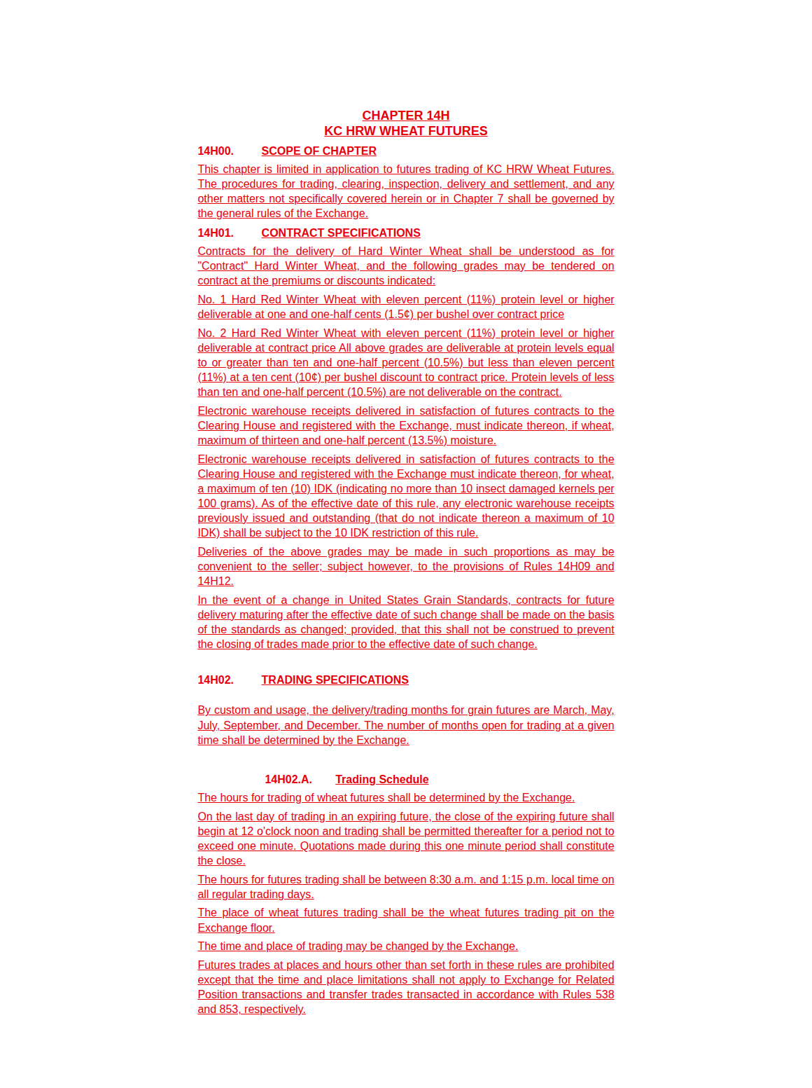CHAPTER 14H
KC HRW WHEAT FUTURES
14H00. SCOPE OF CHAPTER
This chapter is limited in application to futures trading of KC HRW Wheat Futures. The procedures for trading, clearing, inspection, delivery and settlement, and any other matters not specifically covered herein or in Chapter 7 shall be governed by the general rules of the Exchange.
14H01. CONTRACT SPECIFICATIONS
Contracts for the delivery of Hard Winter Wheat shall be understood as for "Contract" Hard Winter Wheat, and the following grades may be tendered on contract at the premiums or discounts indicated:
No. 1 Hard Red Winter Wheat with eleven percent (11%) protein level or higher deliverable at one and one-half cents (1.5¢) per bushel over contract price
No. 2 Hard Red Winter Wheat with eleven percent (11%) protein level or higher deliverable at contract price All above grades are deliverable at protein levels equal to or greater than ten and one-half percent (10.5%) but less than eleven percent (11%) at a ten cent (10¢) per bushel discount to contract price. Protein levels of less than ten and one-half percent (10.5%) are not deliverable on the contract.
Electronic warehouse receipts delivered in satisfaction of futures contracts to the Clearing House and registered with the Exchange, must indicate thereon, if wheat, maximum of thirteen and one-half percent (13.5%) moisture.
Electronic warehouse receipts delivered in satisfaction of futures contracts to the Clearing House and registered with the Exchange must indicate thereon, for wheat, a maximum of ten (10) IDK (indicating no more than 10 insect damaged kernels per 100 grams). As of the effective date of this rule, any electronic warehouse receipts previously issued and outstanding (that do not indicate thereon a maximum of 10 IDK) shall be subject to the 10 IDK restriction of this rule.
Deliveries of the above grades may be made in such proportions as may be convenient to the seller; subject however, to the provisions of Rules 14H09 and 14H12.
In the event of a change in United States Grain Standards, contracts for future delivery maturing after the effective date of such change shall be made on the basis of the standards as changed; provided, that this shall not be construed to prevent the closing of trades made prior to the effective date of such change.
14H02. TRADING SPECIFICATIONS
By custom and usage, the delivery/trading months for grain futures are March, May, July, September, and December. The number of months open for trading at a given time shall be determined by the Exchange.
14H02.A. Trading Schedule
The hours for trading of wheat futures shall be determined by the Exchange.
On the last day of trading in an expiring future, the close of the expiring future shall begin at 12 o'clock noon and trading shall be permitted thereafter for a period not to exceed one minute. Quotations made during this one minute period shall constitute the close.
The hours for futures trading shall be between 8:30 a.m. and 1:15 p.m. local time on all regular trading days.
The place of wheat futures trading shall be the wheat futures trading pit on the Exchange floor.
The time and place of trading may be changed by the Exchange.
Futures trades at places and hours other than set forth in these rules are prohibited except that the time and place limitations shall not apply to Exchange for Related Position transactions and transfer trades transacted in accordance with Rules 538 and 853, respectively.